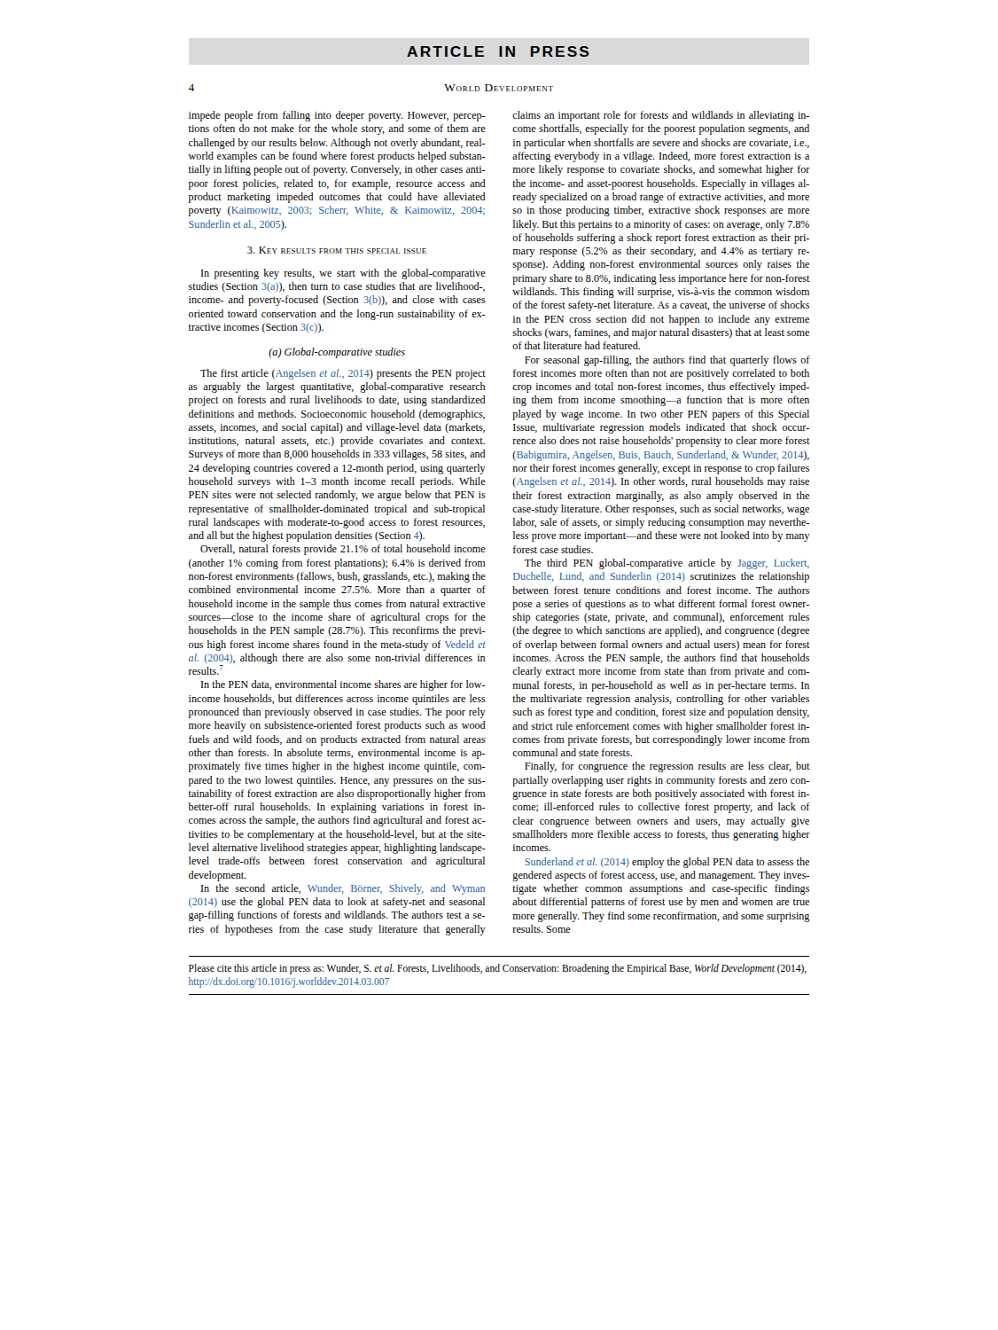ARTICLE IN PRESS
4 World Development
impede people from falling into deeper poverty. However, perceptions often do not make for the whole story, and some of them are challenged by our results below. Although not overly abundant, real-world examples can be found where forest products helped substantially in lifting people out of poverty. Conversely, in other cases anti-poor forest policies, related to, for example, resource access and product marketing impeded outcomes that could have alleviated poverty (Kaimowitz, 2003; Scherr, White, & Kaimowitz, 2004; Sunderlin et al., 2005).
3. Key results from this special issue
In presenting key results, we start with the global-comparative studies (Section 3(a)), then turn to case studies that are livelihood-, income- and poverty-focused (Section 3(b)), and close with cases oriented toward conservation and the long-run sustainability of extractive incomes (Section 3(c)).
(a) Global-comparative studies
The first article (Angelsen et al., 2014) presents the PEN project as arguably the largest quantitative, global-comparative research project on forests and rural livelihoods to date, using standardized definitions and methods. Socioeconomic household (demographics, assets, incomes, and social capital) and village-level data (markets, institutions, natural assets, etc.) provide covariates and context. Surveys of more than 8,000 households in 333 villages, 58 sites, and 24 developing countries covered a 12-month period, using quarterly household surveys with 1–3 month income recall periods. While PEN sites were not selected randomly, we argue below that PEN is representative of smallholder-dominated tropical and sub-tropical rural landscapes with moderate-to-good access to forest resources, and all but the highest population densities (Section 4).
Overall, natural forests provide 21.1% of total household income (another 1% coming from forest plantations); 6.4% is derived from non-forest environments (fallows, bush, grasslands, etc.), making the combined environmental income 27.5%. More than a quarter of household income in the sample thus comes from natural extractive sources—close to the income share of agricultural crops for the households in the PEN sample (28.7%). This reconfirms the previous high forest income shares found in the meta-study of Vedeld et al. (2004), although there are also some non-trivial differences in results.7
In the PEN data, environmental income shares are higher for low-income households, but differences across income quintiles are less pronounced than previously observed in case studies. The poor rely more heavily on subsistence-oriented forest products such as wood fuels and wild foods, and on products extracted from natural areas other than forests. In absolute terms, environmental income is approximately five times higher in the highest income quintile, compared to the two lowest quintiles. Hence, any pressures on the sustainability of forest extraction are also disproportionally higher from better-off rural households. In explaining variations in forest incomes across the sample, the authors find agricultural and forest activities to be complementary at the household-level, but at the site-level alternative livelihood strategies appear, highlighting landscape-level trade-offs between forest conservation and agricultural development.
In the second article, Wunder, Börner, Shively, and Wyman (2014) use the global PEN data to look at safety-net and seasonal gap-filling functions of forests and wildlands. The authors test a series of hypotheses from the case study literature that generally claims an important role for forests and wildlands in alleviating income shortfalls, especially for the poorest population segments, and in particular when shortfalls are severe and shocks are covariate, i.e., affecting everybody in a village. Indeed, more forest extraction is a more likely response to covariate shocks, and somewhat higher for the income- and asset-poorest households. Especially in villages already specialized on a broad range of extractive activities, and more so in those producing timber, extractive shock responses are more likely. But this pertains to a minority of cases: on average, only 7.8% of households suffering a shock report forest extraction as their primary response (5.2% as their secondary, and 4.4% as tertiary response). Adding non-forest environmental sources only raises the primary share to 8.0%, indicating less importance here for non-forest wildlands. This finding will surprise, vis-à-vis the common wisdom of the forest safety-net literature. As a caveat, the universe of shocks in the PEN cross section did not happen to include any extreme shocks (wars, famines, and major natural disasters) that at least some of that literature had featured.
For seasonal gap-filling, the authors find that quarterly flows of forest incomes more often than not are positively correlated to both crop incomes and total non-forest incomes, thus effectively impeding them from income smoothing—a function that is more often played by wage income. In two other PEN papers of this Special Issue, multivariate regression models indicated that shock occurrence also does not raise households' propensity to clear more forest (Babigumira, Angelsen, Buis, Bauch, Sunderland, & Wunder, 2014), nor their forest incomes generally, except in response to crop failures (Angelsen et al., 2014). In other words, rural households may raise their forest extraction marginally, as also amply observed in the case-study literature. Other responses, such as social networks, wage labor, sale of assets, or simply reducing consumption may nevertheless prove more important—and these were not looked into by many forest case studies.
The third PEN global-comparative article by Jagger, Luckert, Duchelle, Lund, and Sunderlin (2014) scrutinizes the relationship between forest tenure conditions and forest income. The authors pose a series of questions as to what different formal forest ownership categories (state, private, and communal), enforcement rules (the degree to which sanctions are applied), and congruence (degree of overlap between formal owners and actual users) mean for forest incomes. Across the PEN sample, the authors find that households clearly extract more income from state than from private and communal forests, in per-household as well as in per-hectare terms. In the multivariate regression analysis, controlling for other variables such as forest type and condition, forest size and population density, and strict rule enforcement comes with higher smallholder forest incomes from private forests, but correspondingly lower income from communal and state forests.
Finally, for congruence the regression results are less clear, but partially overlapping user rights in community forests and zero congruence in state forests are both positively associated with forest income; ill-enforced rules to collective forest property, and lack of clear congruence between owners and users, may actually give smallholders more flexible access to forests, thus generating higher incomes.
Sunderland et al. (2014) employ the global PEN data to assess the gendered aspects of forest access, use, and management. They investigate whether common assumptions and case-specific findings about differential patterns of forest use by men and women are true more generally. They find some reconfirmation, and some surprising results. Some
Please cite this article in press as: Wunder, S. et al. Forests, Livelihoods, and Conservation: Broadening the Empirical Base, World Development (2014), http://dx.doi.org/10.1016/j.worlddev.2014.03.007